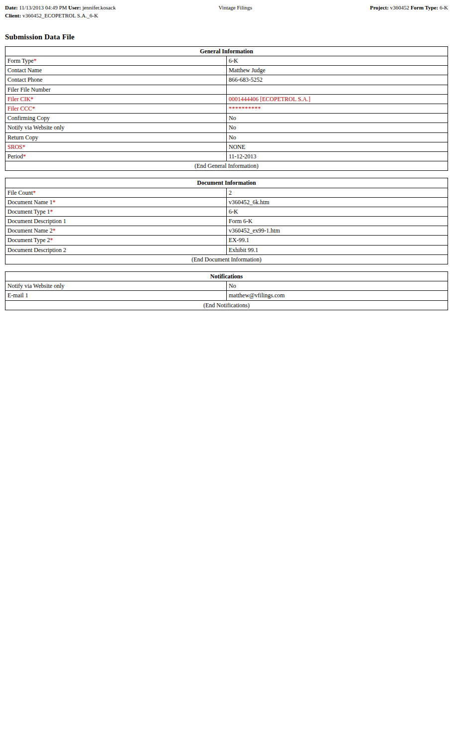| Date: 11/13/2013 04:49 PM User: jennifer.kosack Client: v360452_ECOPETROL S.A._6-K | Vintage Filings | Project: v360452 Form Type: 6-K |
Submission Data File
| General Information |
| --- |
| Form Type * | 6-K |
| Contact Name | Matthew Judge |
| Contact Phone | 866-683-5252 |
| Filer File Number | |
| Filer CIK* | 0001444406 [ECOPETROL S.A.] |
| Filer CCC* | ********** |
| Confirming Copy | No |
| Notify via Website only | No |
| Return Copy | No |
| SROS* | NONE |
| Period * | 11-12-2013 |
| (End General Information) |
| Document Information |
| --- |
| File Count * | 2 |
| Document Name 1 * | v360452_6k.htm |
| Document Type 1 * | 6-K |
| Document Description 1 | Form 6-K |
| Document Name 2 * | v360452_ex99-1.htm |
| Document Type 2 * | EX-99.1 |
| Document Description 2 | Exhibit 99.1 |
| (End Document Information) |
| Notifications |
| --- |
| Notify via Website only | No |
| E-mail 1 | matthew@vfilings.com |
| (End Notifications) |